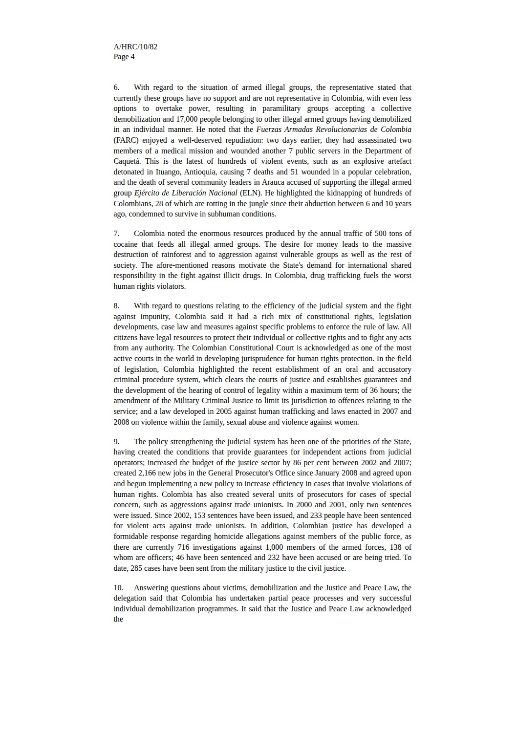A/HRC/10/82
Page 4
6. With regard to the situation of armed illegal groups, the representative stated that currently these groups have no support and are not representative in Colombia, with even less options to overtake power, resulting in paramilitary groups accepting a collective demobilization and 17,000 people belonging to other illegal armed groups having demobilized in an individual manner. He noted that the Fuerzas Armadas Revolucionarias de Colombia (FARC) enjoyed a well-deserved repudiation: two days earlier, they had assassinated two members of a medical mission and wounded another 7 public servers in the Department of Caquetá. This is the latest of hundreds of violent events, such as an explosive artefact detonated in Ituango, Antioquia, causing 7 deaths and 51 wounded in a popular celebration, and the death of several community leaders in Arauca accused of supporting the illegal armed group Ejército de Liberación Nacional (ELN). He highlighted the kidnapping of hundreds of Colombians, 28 of which are rotting in the jungle since their abduction between 6 and 10 years ago, condemned to survive in subhuman conditions.
7. Colombia noted the enormous resources produced by the annual traffic of 500 tons of cocaine that feeds all illegal armed groups. The desire for money leads to the massive destruction of rainforest and to aggression against vulnerable groups as well as the rest of society. The afore-mentioned reasons motivate the State's demand for international shared responsibility in the fight against illicit drugs. In Colombia, drug trafficking fuels the worst human rights violators.
8. With regard to questions relating to the efficiency of the judicial system and the fight against impunity, Colombia said it had a rich mix of constitutional rights, legislation developments, case law and measures against specific problems to enforce the rule of law. All citizens have legal resources to protect their individual or collective rights and to fight any acts from any authority. The Colombian Constitutional Court is acknowledged as one of the most active courts in the world in developing jurisprudence for human rights protection. In the field of legislation, Colombia highlighted the recent establishment of an oral and accusatory criminal procedure system, which clears the courts of justice and establishes guarantees and the development of the hearing of control of legality within a maximum term of 36 hours; the amendment of the Military Criminal Justice to limit its jurisdiction to offences relating to the service; and a law developed in 2005 against human trafficking and laws enacted in 2007 and 2008 on violence within the family, sexual abuse and violence against women.
9. The policy strengthening the judicial system has been one of the priorities of the State, having created the conditions that provide guarantees for independent actions from judicial operators; increased the budget of the justice sector by 86 per cent between 2002 and 2007; created 2,166 new jobs in the General Prosecutor's Office since January 2008 and agreed upon and begun implementing a new policy to increase efficiency in cases that involve violations of human rights. Colombia has also created several units of prosecutors for cases of special concern, such as aggressions against trade unionists. In 2000 and 2001, only two sentences were issued. Since 2002, 153 sentences have been issued, and 233 people have been sentenced for violent acts against trade unionists. In addition, Colombian justice has developed a formidable response regarding homicide allegations against members of the public force, as there are currently 716 investigations against 1,000 members of the armed forces, 138 of whom are officers; 46 have been sentenced and 232 have been accused or are being tried. To date, 285 cases have been sent from the military justice to the civil justice.
10. Answering questions about victims, demobilization and the Justice and Peace Law, the delegation said that Colombia has undertaken partial peace processes and very successful individual demobilization programmes. It said that the Justice and Peace Law acknowledged the